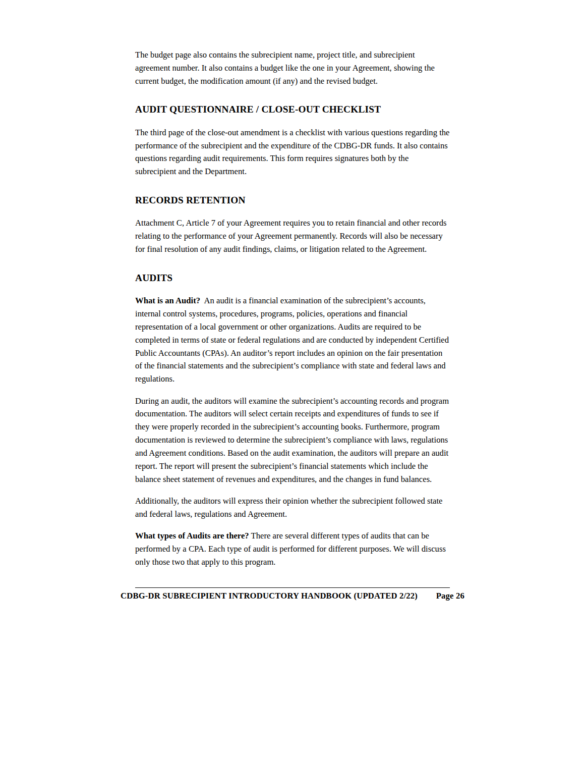The budget page also contains the subrecipient name, project title, and subrecipient agreement number. It also contains a budget like the one in your Agreement, showing the current budget, the modification amount (if any) and the revised budget.
AUDIT QUESTIONNAIRE / CLOSE-OUT CHECKLIST
The third page of the close-out amendment is a checklist with various questions regarding the performance of the subrecipient and the expenditure of the CDBG-DR funds. It also contains questions regarding audit requirements. This form requires signatures both by the subrecipient and the Department.
RECORDS RETENTION
Attachment C, Article 7 of your Agreement requires you to retain financial and other records relating to the performance of your Agreement permanently. Records will also be necessary for final resolution of any audit findings, claims, or litigation related to the Agreement.
AUDITS
What is an Audit? An audit is a financial examination of the subrecipient’s accounts, internal control systems, procedures, programs, policies, operations and financial representation of a local government or other organizations. Audits are required to be completed in terms of state or federal regulations and are conducted by independent Certified Public Accountants (CPAs). An auditor’s report includes an opinion on the fair presentation of the financial statements and the subrecipient’s compliance with state and federal laws and regulations.
During an audit, the auditors will examine the subrecipient’s accounting records and program documentation. The auditors will select certain receipts and expenditures of funds to see if they were properly recorded in the subrecipient’s accounting books. Furthermore, program documentation is reviewed to determine the subrecipient’s compliance with laws, regulations and Agreement conditions. Based on the audit examination, the auditors will prepare an audit report. The report will present the subrecipient’s financial statements which include the balance sheet statement of revenues and expenditures, and the changes in fund balances.
Additionally, the auditors will express their opinion whether the subrecipient followed state and federal laws, regulations and Agreement.
What types of Audits are there? There are several different types of audits that can be performed by a CPA. Each type of audit is performed for different purposes. We will discuss only those two that apply to this program.
CDBG-DR SUBRECIPIENT INTRODUCTORY HANDBOOK (UPDATED 2/22) Page 26